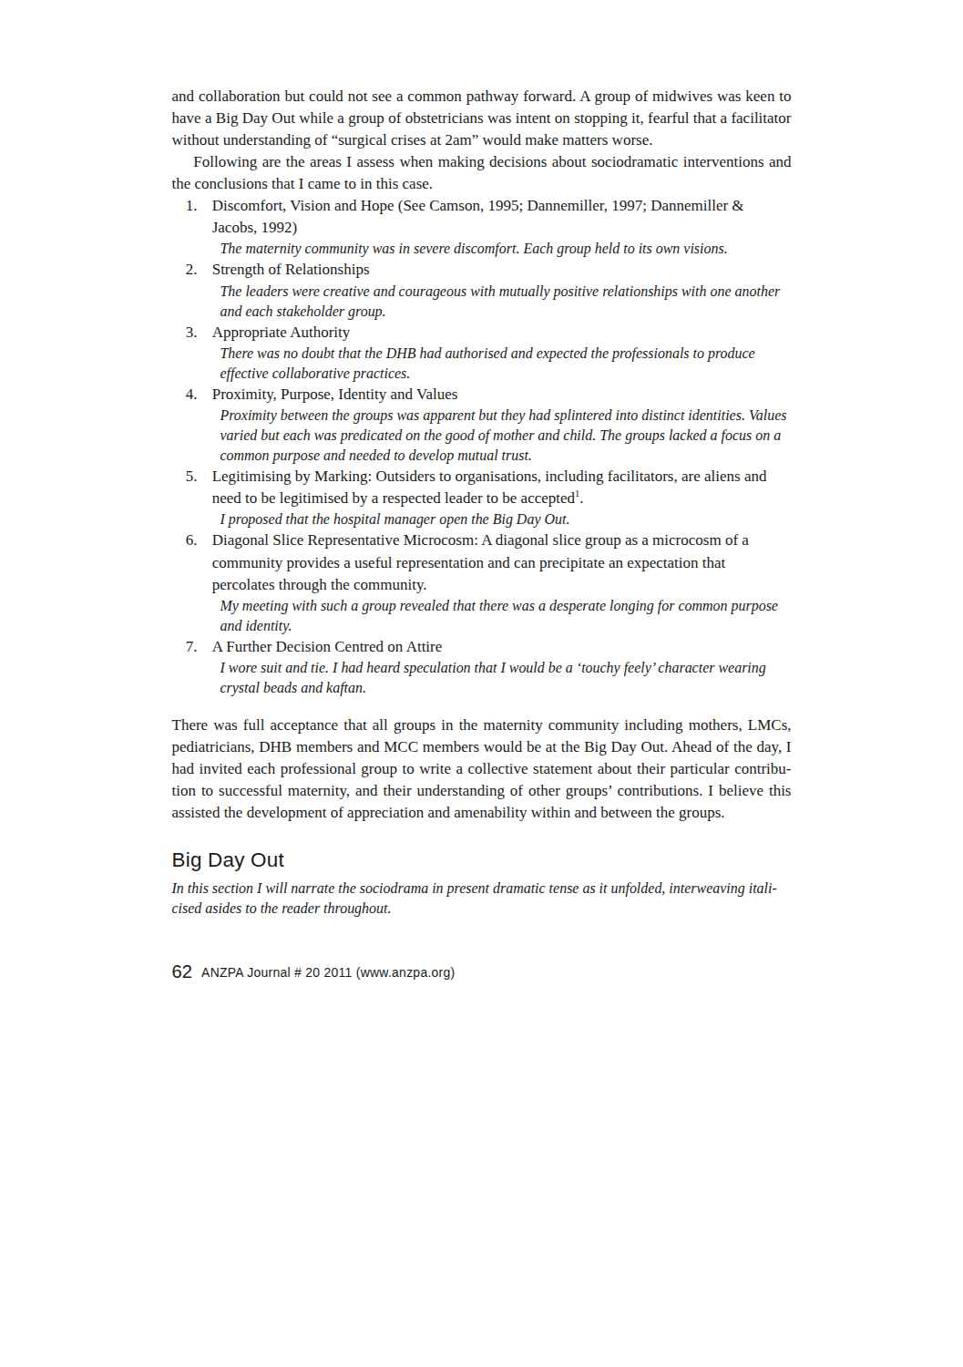and collaboration but could not see a common pathway forward. A group of midwives was keen to have a Big Day Out while a group of obstetricians was intent on stopping it, fearful that a facilitator without understanding of “surgical crises at 2am” would make matters worse.
Following are the areas I assess when making decisions about sociodramatic interventions and the conclusions that I came to in this case.
Discomfort, Vision and Hope (See Camson, 1995; Dannemiller, 1997; Dannemiller & Jacobs, 1992) The maternity community was in severe discomfort. Each group held to its own visions.
Strength of Relationships The leaders were creative and courageous with mutually positive relationships with one another and each stakeholder group.
Appropriate Authority There was no doubt that the DHB had authorised and expected the professionals to produce effective collaborative practices.
Proximity, Purpose, Identity and Values Proximity between the groups was apparent but they had splintered into distinct identities. Values varied but each was predicated on the good of mother and child. The groups lacked a focus on a common purpose and needed to develop mutual trust.
Legitimising by Marking: Outsiders to organisations, including facilitators, are aliens and need to be legitimised by a respected leader to be accepted1. I proposed that the hospital manager open the Big Day Out.
Diagonal Slice Representative Microcosm: A diagonal slice group as a microcosm of a community provides a useful representation and can precipitate an expectation that percolates through the community. My meeting with such a group revealed that there was a desperate longing for common purpose and identity.
A Further Decision Centred on Attire I wore suit and tie. I had heard speculation that I would be a ‘touchy feely’ character wearing crystal beads and kaftan.
There was full acceptance that all groups in the maternity community including mothers, LMCs, pediatricians, DHB members and MCC members would be at the Big Day Out. Ahead of the day, I had invited each professional group to write a collective statement about their particular contribution to successful maternity, and their understanding of other groups’ contributions. I believe this assisted the development of appreciation and amenability within and between the groups.
Big Day Out
In this section I will narrate the sociodrama in present dramatic tense as it unfolded, interweaving italicised asides to the reader throughout.
62 ANZPA Journal # 20 2011 (www.anzpa.org)